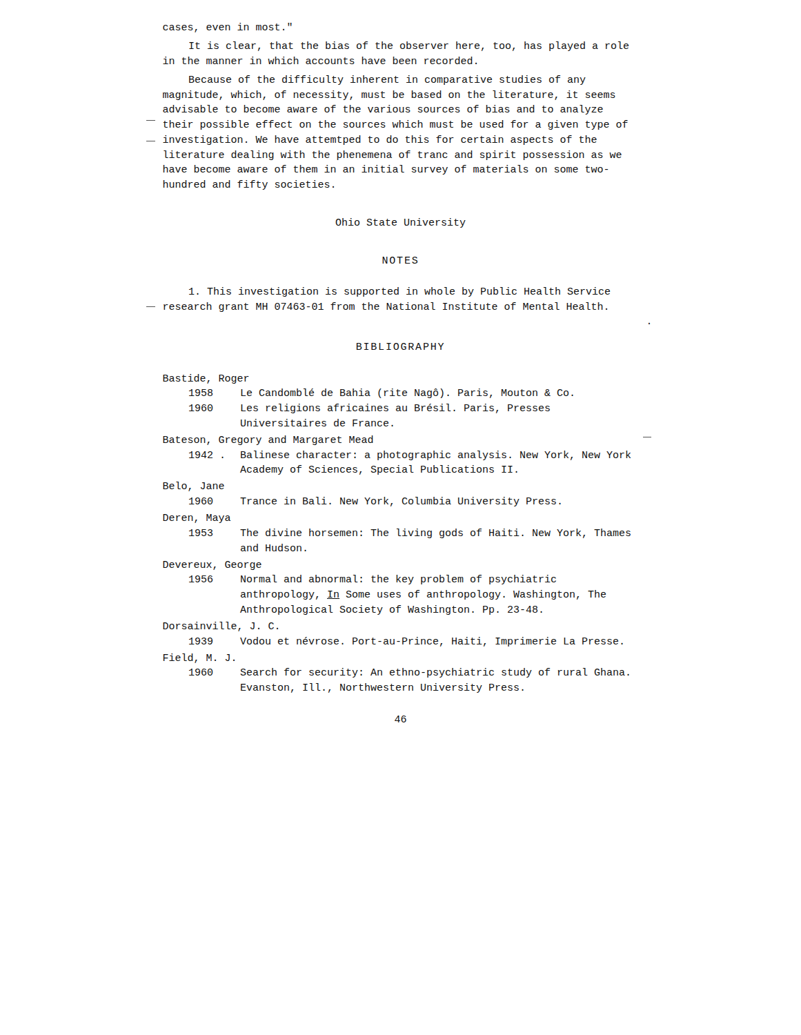.
cases, even in most."
It is clear, that the bias of the observer here, too, has played a role in the manner in which accounts have been recorded.
Because of the difficulty inherent in comparative studies of any magnitude, which, of necessity, must be based on the literature, it seems advisable to become aware of the various sources of bias and to analyze their possible effect on the sources which must be used for a given type of investigation. We have attemtped to do this for certain aspects of the literature dealing with the phenemena of tranc and spirit possession as we have become aware of them in an initial survey of materials on some two-hundred and fifty societies.
Ohio State University
NOTES
1. This investigation is supported in whole by Public Health Service research grant MH 07463-01 from the National Institute of Mental Health.
BIBLIOGRAPHY
Bastide, Roger
1958
Le Candomblé de Bahia (rite Nagô). Paris, Mouton & Co.
1960
Les religions africaines au Brésil. Paris, Presses Universitaires de France.
Bateson, Gregory and Margaret Mead
1942 .
Balinese character: a photographic analysis. New York, New York Academy of Sciences, Special Publications II.
Belo, Jane
1960
Trance in Bali. New York, Columbia University Press.
Deren, Maya
1953
The divine horsemen: The living gods of Haiti. New York, Thames and Hudson.
Devereux, George
1956
Normal and abnormal: the key problem of psychiatric anthropology, In Some uses of anthropology. Washington, The Anthropological Society of Washington. Pp. 23-48.
Dorsainville, J. C.
1939
Vodou et névrose. Port-au-Prince, Haiti, Imprimerie La Presse.
Field, M. J.
1960
Search for security: An ethno-psychiatric study of rural Ghana. Evanston, Ill., Northwestern University Press.
46